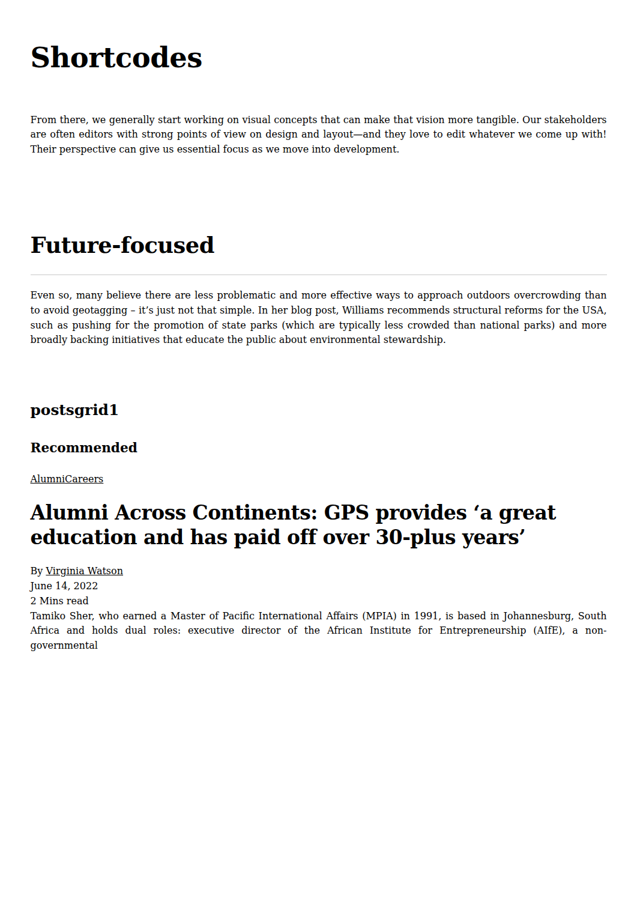Shortcodes
From there, we generally start working on visual concepts that can make that vision more tangible. Our stakeholders are often editors with strong points of view on design and layout—and they love to edit whatever we come up with! Their perspective can give us essential focus as we move into development.
Future-focused
Even so, many believe there are less problematic and more effective ways to approach outdoors overcrowding than to avoid geotagging – it’s just not that simple. In her blog post, Williams recommends structural reforms for the USA, such as pushing for the promotion of state parks (which are typically less crowded than national parks) and more broadly backing initiatives that educate the public about environmental stewardship.
postsgrid1
Recommended
Alumni Careers
Alumni Across Continents: GPS provides ‘a great education and has paid off over 30-plus years’
By Virginia Watson June 14, 2022 2 Mins read
Tamiko Sher, who earned a Master of Pacific International Affairs (MPIA) in 1991, is based in Johannesburg, South Africa and holds dual roles: executive director of the African Institute for Entrepreneurship (AIfE), a non-governmental